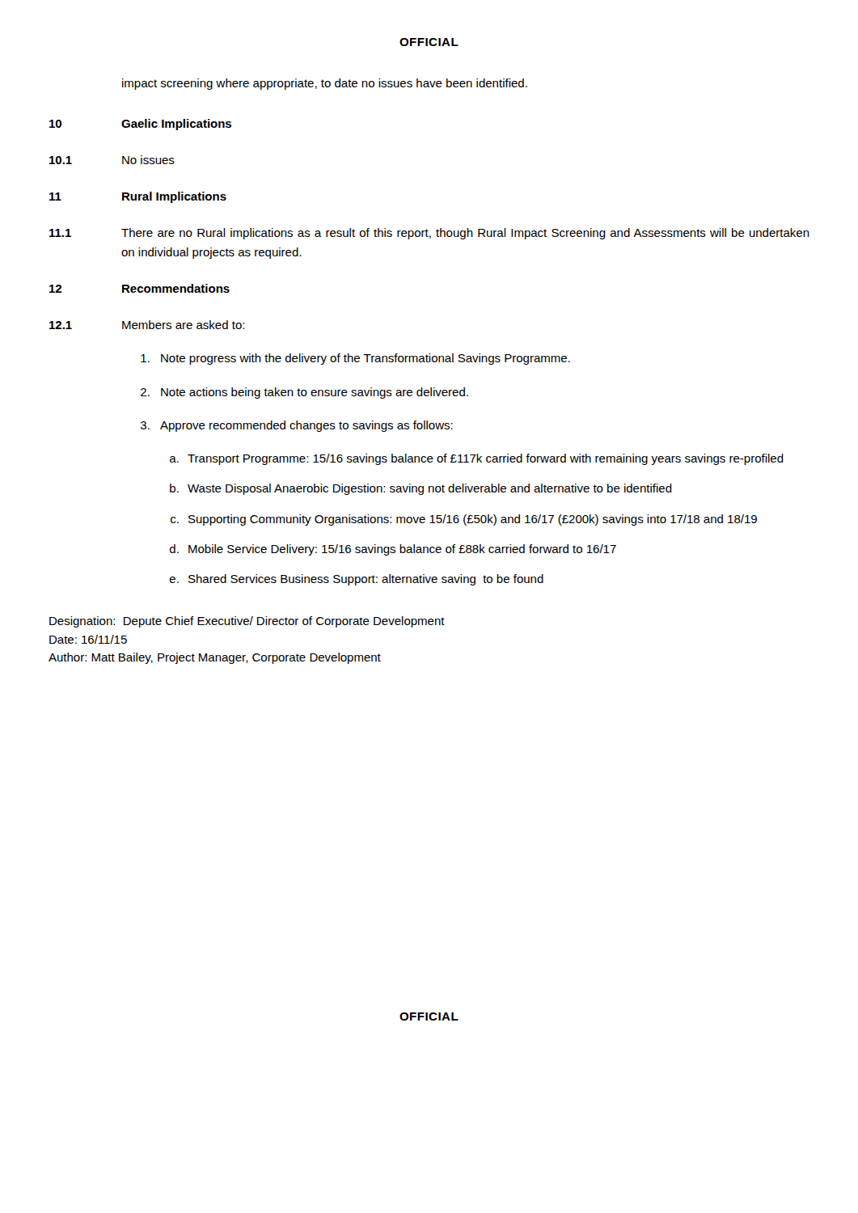OFFICIAL
impact screening where appropriate, to date no issues have been identified.
10
Gaelic Implications
10.1
No issues
11
Rural Implications
11.1
There are no Rural implications as a result of this report, though Rural Impact Screening and Assessments will be undertaken on individual projects as required.
12
Recommendations
12.1
Members are asked to:
Note progress with the delivery of the Transformational Savings Programme.
Note actions being taken to ensure savings are delivered.
Approve recommended changes to savings as follows:
Transport Programme: 15/16 savings balance of £117k carried forward with remaining years savings re-profiled
Waste Disposal Anaerobic Digestion: saving not deliverable and alternative to be identified
Supporting Community Organisations: move 15/16 (£50k) and 16/17 (£200k) savings into 17/18 and 18/19
Mobile Service Delivery: 15/16 savings balance of £88k carried forward to 16/17
Shared Services Business Support: alternative saving to be found
Designation: Depute Chief Executive/ Director of Corporate Development
Date: 16/11/15
Author: Matt Bailey, Project Manager, Corporate Development
OFFICIAL